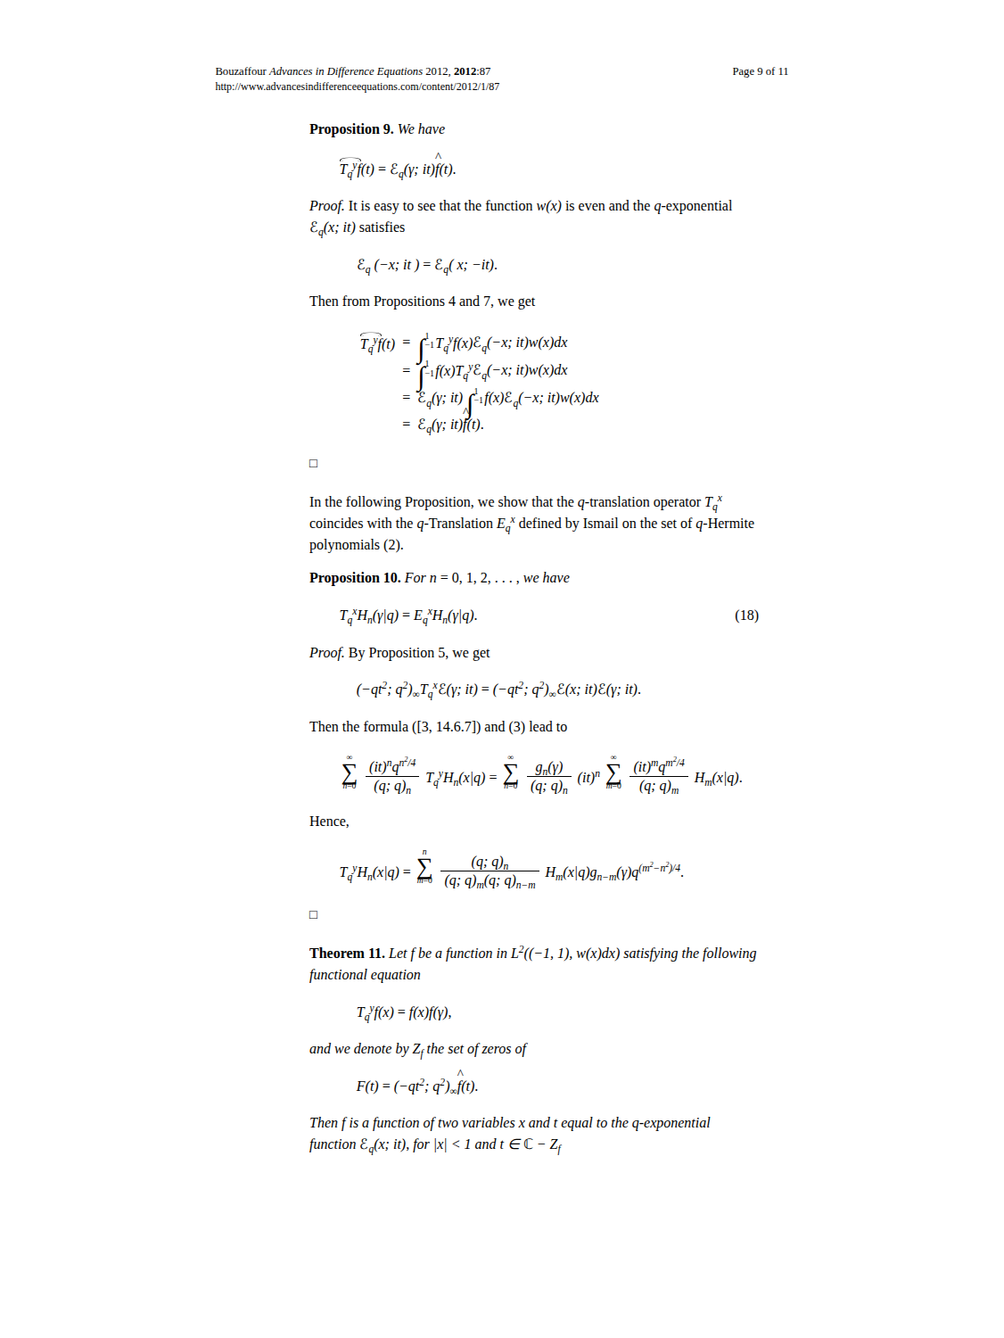Bouzaffour Advances in Difference Equations 2012, 2012:87
http://www.advancesindifferenceequations.com/content/2012/1/87
Page 9 of 11
Proposition 9. We have
Tqyf(t) = ℰq(γ; it)^f(t).
Proof. It is easy to see that the function w(x) is even and the q-exponential ℰq(x; it) satisfies
ℰq (−x; it ) = ℰq( x; −it).
Then from Propositions 4 and 7, we get
| T q y f (t) | = | ∫ 1 −1 T q y f(x) ℰ q (−x; it)w(x)dx |
| | = | ∫ 1 −1 f(x)T q y ℰ q (−x; it)w(x)dx |
| | = | ℰ q (γ; it) ∫ 1 −1 f(x) ℰ q (−x; it)w(x)dx |
| | = | ℰ q (γ; it) ^ f (t) . |
□
In the following Proposition, we show that the q-translation operator Tqx coincides with the q-Translation Eqx defined by Ismail on the set of q-Hermite polynomials (2).
Proposition 10. For n = 0, 1, 2, . . . , we have
(18) TqxHn(γ|q) = EqxHn(γ|q).
Proof. By Proposition 5, we get
(−qt2; q2)∞Tqx ℰ(γ; it) = (−qt2; q2)∞ℰ(x; it) ℰ(γ; it).
Then the formula ([3, 14.6.7]) and (3) lead to
∞∑n=0 (it)nqn2/4(q; q)n TqyHn(x|q) = ∞∑n=0 gn(γ)(q; q)n (it)n ∞∑m=0 (it)mqm2/4(q; q)m Hm(x|q).
Hence,
TqyHn(x|q) = n∑m=0 (q; q)n(q; q)m(q; q)n−m Hm(x|q)gn−m(γ)q(m2−n2)/4.
□
Theorem 11. Let f be a function in L2((−1, 1), w(x)dx) satisfying the following functional equation
Tqyf(x) = f(x)f(γ),
and we denote by Zf the set of zeros of
F(t) = (−qt2; q2)∞^f(t).
Then f is a function of two variables x and t equal to the q-exponential function ℰq(x; it), for |x| < 1 and t ∈ ℂ − Zf